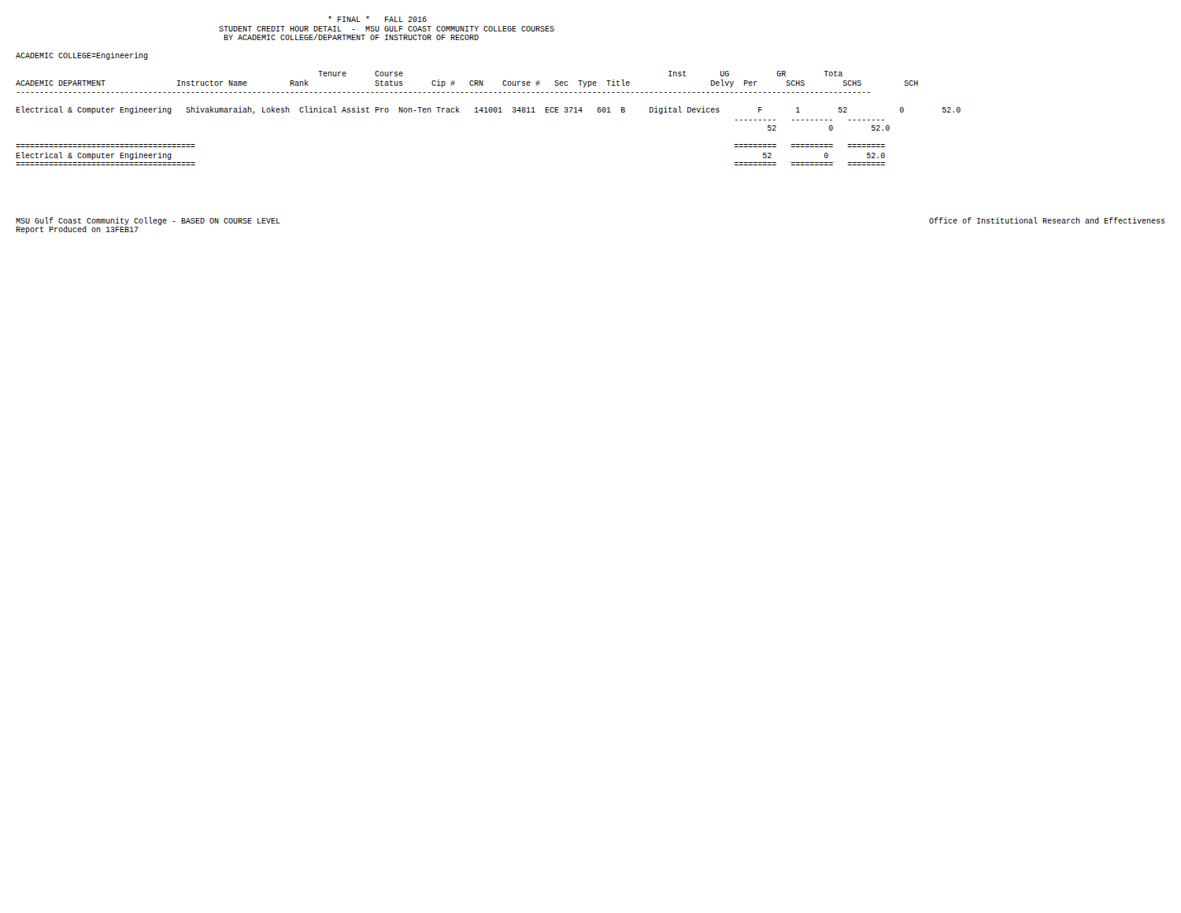* FINAL *   FALL 2016
                                           STUDENT CREDIT HOUR DETAIL  -  MSU GULF COAST COMMUNITY COLLEGE COURSES
                                            BY ACADEMIC COLLEGE/DEPARTMENT OF INSTRUCTOR OF RECORD

ACADEMIC COLLEGE=Engineering

                                                                Tenure      Course                                                        Inst       UG          GR        Tota
ACADEMIC DEPARTMENT               Instructor Name         Rank              Status      Cip #   CRN    Course #   Sec  Type  Title                 Delvy  Per      SCHS        SCHS         SCH
-------------------------------------------------------------------------------------------------------------------------------------------------------------------------------------

Electrical & Computer Engineering   Shivakumaraiah, Lokesh  Clinical Assist Pro  Non-Ten Track   141001  34811  ECE 3714   601  B     Digital Devices        F       1        52           0        52.0
                                                                                                                                                        ---------   ---------   --------
                                                                                                                                                               52           0        52.0

======================================                                                                                                                  =========   =========   ========
Electrical & Computer Engineering                                                                                                                             52           0        52.0
======================================                                                                                                                  =========   =========   ========
MSU Gulf Coast Community College - BASED ON COURSE LEVEL
Report Produced on 13FEB17
Office of Institutional Research and Effectiveness